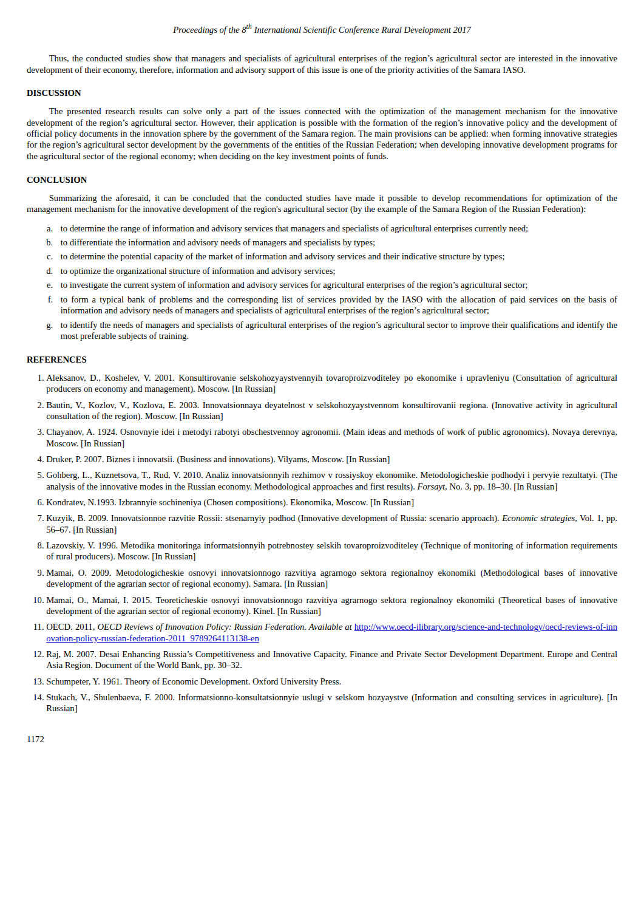Proceedings of the 8th International Scientific Conference Rural Development 2017
Thus, the conducted studies show that managers and specialists of agricultural enterprises of the region’s agricultural sector are interested in the innovative development of their economy, therefore, information and advisory support of this issue is one of the priority activities of the Samara IASO.
Discussion
The presented research results can solve only a part of the issues connected with the optimization of the management mechanism for the innovative development of the region’s agricultural sector. However, their application is possible with the formation of the region’s innovative policy and the development of official policy documents in the innovation sphere by the government of the Samara region. The main provisions can be applied: when forming innovative strategies for the region’s agricultural sector development by the governments of the entities of the Russian Federation; when developing innovative development programs for the agricultural sector of the regional economy; when deciding on the key investment points of funds.
Conclusion
Summarizing the aforesaid, it can be concluded that the conducted studies have made it possible to develop recommendations for optimization of the management mechanism for the innovative development of the region's agricultural sector (by the example of the Samara Region of the Russian Federation):
to determine the range of information and advisory services that managers and specialists of agricultural enterprises currently need;
to differentiate the information and advisory needs of managers and specialists by types;
to determine the potential capacity of the market of information and advisory services and their indicative structure by types;
to optimize the organizational structure of information and advisory services;
to investigate the current system of information and advisory services for agricultural enterprises of the region’s agricultural sector;
to form a typical bank of problems and the corresponding list of services provided by the IASO with the allocation of paid services on the basis of information and advisory needs of managers and specialists of agricultural enterprises of the region’s agricultural sector;
to identify the needs of managers and specialists of agricultural enterprises of the region’s agricultural sector to improve their qualifications and identify the most preferable subjects of training.
References
Aleksanov, D., Koshelev, V. 2001. Konsultirovanie selskohozyaystvennyih tovaroproizvoditeley po ekonomike i upravleniyu (Consultation of agricultural producers on economy and management). Moscow. [In Russian]
Bautin, V., Kozlov, V., Kozlova, E. 2003. Innovatsionnaya deyatelnost v selskohozyaystvennom konsultirovanii regiona. (Innovative activity in agricultural consultation of the region). Moscow. [In Russian]
Chayanov, A. 1924. Osnovnyie idei i metodyi rabotyi obschestvennoy agronomii. (Main ideas and methods of work of public agronomics). Novaya derevnya, Moscow. [In Russian]
Druker, P. 2007. Biznes i innovatsii. (Business and innovations). Vilyams, Moscow. [In Russian]
Gohberg, L., Kuznetsova, T., Rud, V. 2010. Analiz innovatsionnyih rezhimov v rossiyskoy ekonomike. Metodologicheskie podhodyi i pervyie rezultatyi. (The analysis of the innovative modes in the Russian economy. Methodological approaches and first results). Forsayt, No. 3, pp. 18–30. [In Russian]
Kondratev, N.1993. Izbrannyie sochineniya (Chosen compositions). Ekonomika, Moscow. [In Russian]
Kuzyik, B. 2009. Innovatsionnoe razvitie Rossii: stsenarnyiy podhod (Innovative development of Russia: scenario approach). Economic strategies, Vol. 1, pp. 56–67. [In Russian]
Lazovskiy, V. 1996. Metodika monitoringa informatsionnyih potrebnostey selskih tovaroproizvoditeley (Technique of monitoring of information requirements of rural producers). Moscow. [In Russian]
Mamai, O. 2009. Metodologicheskie osnovyi innovatsionnogo razvitiya agrarnogo sektora regionalnoy ekonomiki (Methodological bases of innovative development of the agrarian sector of regional economy). Samara. [In Russian]
Mamai, O., Mamai, I. 2015. Teoreticheskie osnovyi innovatsionnogo razvitiya agrarnogo sektora regionalnoy ekonomiki (Theoretical bases of innovative development of the agrarian sector of regional economy). Kinel. [In Russian]
OECD. 2011, OECD Reviews of Innovation Policy: Russian Federation. Available at http://www.oecd-ilibrary.org/science-and-technology/oecd-reviews-of-innovation-policy-russian-federation-2011_9789264113138-en
Raj, M. 2007. Desai Enhancing Russia’s Competitiveness and Innovative Capacity. Finance and Private Sector Development Department. Europe and Central Asia Region. Document of the World Bank, pp. 30–32.
Schumpeter, Y. 1961. Theory of Economic Development. Oxford University Press.
Stukach, V., Shulenbaeva, F. 2000. Informatsionno-konsultatsionnyie uslugi v selskom hozyaystve (Information and consulting services in agriculture). [In Russian]
1172